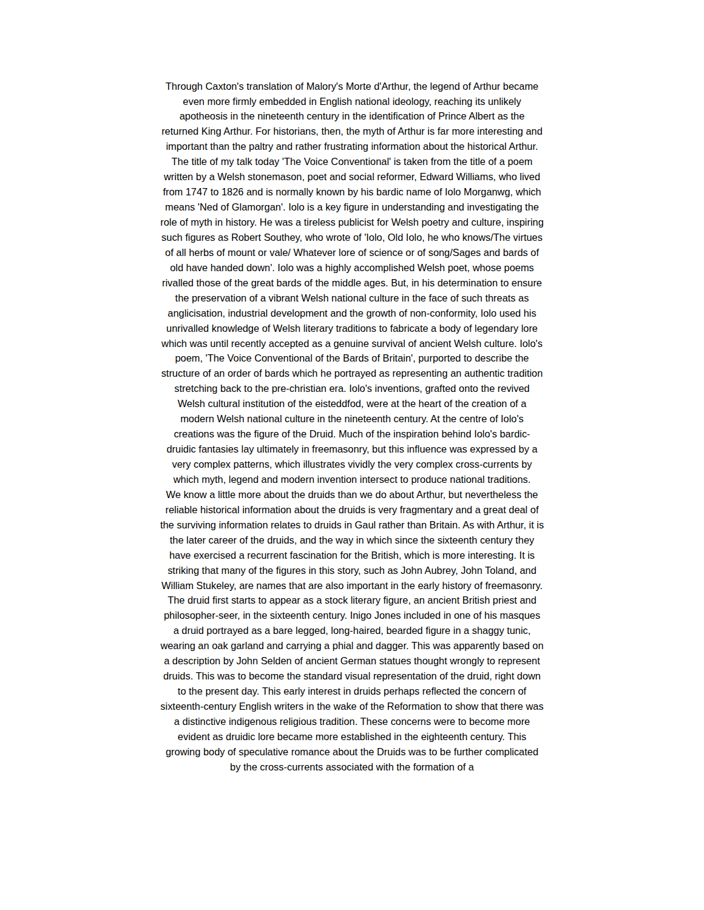Through Caxton's translation of Malory's Morte d'Arthur, the legend of Arthur became even more firmly embedded in English national ideology, reaching its unlikely apotheosis in the nineteenth century in the identification of Prince Albert as the returned King Arthur. For historians, then, the myth of Arthur is far more interesting and important than the paltry and rather frustrating information about the historical Arthur.
The title of my talk today 'The Voice Conventional' is taken from the title of a poem written by a Welsh stonemason, poet and social reformer, Edward Williams, who lived from 1747 to 1826 and is normally known by his bardic name of Iolo Morganwg, which means 'Ned of Glamorgan'. Iolo is a key figure in understanding and investigating the role of myth in history. He was a tireless publicist for Welsh poetry and culture, inspiring such figures as Robert Southey, who wrote of 'Iolo, Old Iolo, he who knows/The virtues of all herbs of mount or vale/ Whatever lore of science or of song/Sages and bards of old have handed down'. Iolo was a highly accomplished Welsh poet, whose poems rivalled those of the great bards of the middle ages. But, in his determination to ensure the preservation of a vibrant Welsh national culture in the face of such threats as anglicisation, industrial development and the growth of non-conformity, Iolo used his unrivalled knowledge of Welsh literary traditions to fabricate a body of legendary lore which was until recently accepted as a genuine survival of ancient Welsh culture. Iolo's poem, 'The Voice Conventional of the Bards of Britain', purported to describe the structure of an order of bards which he portrayed as representing an authentic tradition stretching back to the pre-christian era. Iolo's inventions, grafted onto the revived Welsh cultural institution of the eisteddfod, were at the heart of the creation of a modern Welsh national culture in the nineteenth century. At the centre of Iolo's creations was the figure of the Druid. Much of the inspiration behind Iolo's bardic-druidic fantasies lay ultimately in freemasonry, but this influence was expressed by a very complex patterns, which illustrates vividly the very complex cross-currents by which myth, legend and modern invention intersect to produce national traditions.
We know a little more about the druids than we do about Arthur, but nevertheless the reliable historical information about the druids is very fragmentary and a great deal of the surviving information relates to druids in Gaul rather than Britain. As with Arthur, it is the later career of the druids, and the way in which since the sixteenth century they have exercised a recurrent fascination for the British, which is more interesting. It is striking that many of the figures in this story, such as John Aubrey, John Toland, and William Stukeley, are names that are also important in the early history of freemasonry. The druid first starts to appear as a stock literary figure, an ancient British priest and philosopher-seer, in the sixteenth century. Inigo Jones included in one of his masques a druid portrayed as a bare legged, long-haired, bearded figure in a shaggy tunic, wearing an oak garland and carrying a phial and dagger. This was apparently based on a description by John Selden of ancient German statues thought wrongly to represent druids. This was to become the standard visual representation of the druid, right down to the present day. This early interest in druids perhaps reflected the concern of sixteenth-century English writers in the wake of the Reformation to show that there was a distinctive indigenous religious tradition. These concerns were to become more evident as druidic lore became more established in the eighteenth century. This growing body of speculative romance about the Druids was to be further complicated by the cross-currents associated with the formation of a